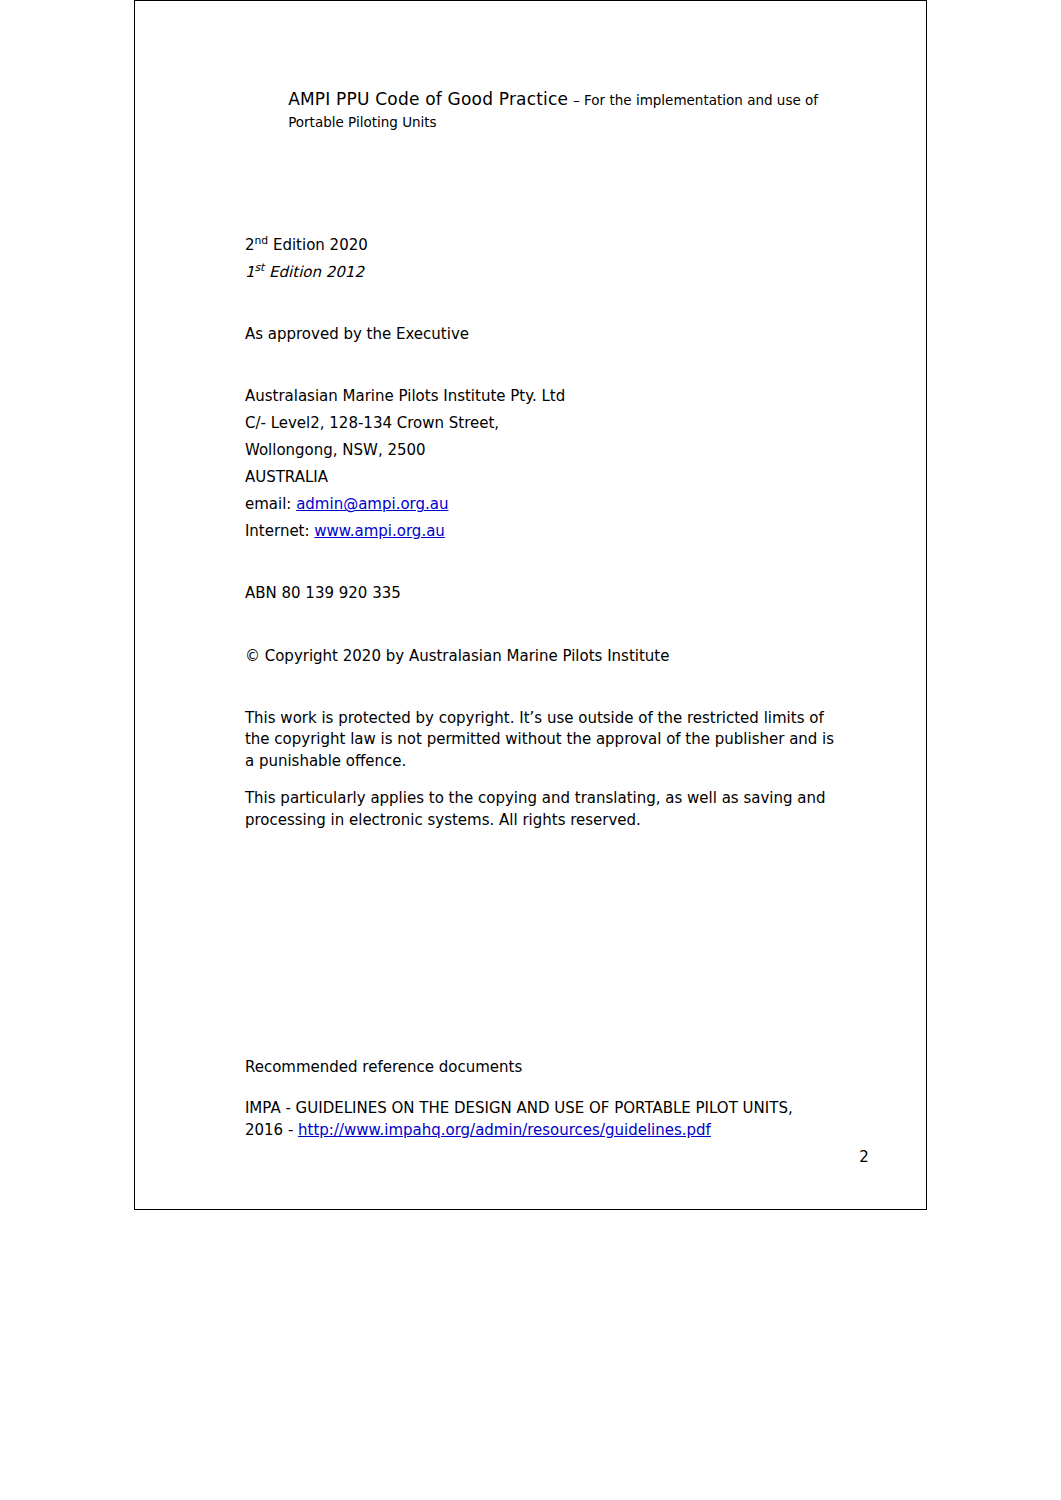AMPI PPU Code of Good Practice – For the implementation and use of Portable Piloting Units
2nd Edition 2020
1st Edition 2012
As approved by the Executive
Australasian Marine Pilots Institute Pty. Ltd
C/- Level2, 128-134 Crown Street,
Wollongong, NSW, 2500
AUSTRALIA
email: admin@ampi.org.au
Internet: www.ampi.org.au
ABN 80 139 920 335
© Copyright 2020 by Australasian Marine Pilots Institute
This work is protected by copyright. It’s use outside of the restricted limits of the copyright law is not permitted without the approval of the publisher and is a punishable offence.
This particularly applies to the copying and translating, as well as saving and processing in electronic systems. All rights reserved.
Recommended reference documents
IMPA - GUIDELINES ON THE DESIGN AND USE OF PORTABLE PILOT UNITS, 2016 - http://www.impahq.org/admin/resources/guidelines.pdf
2